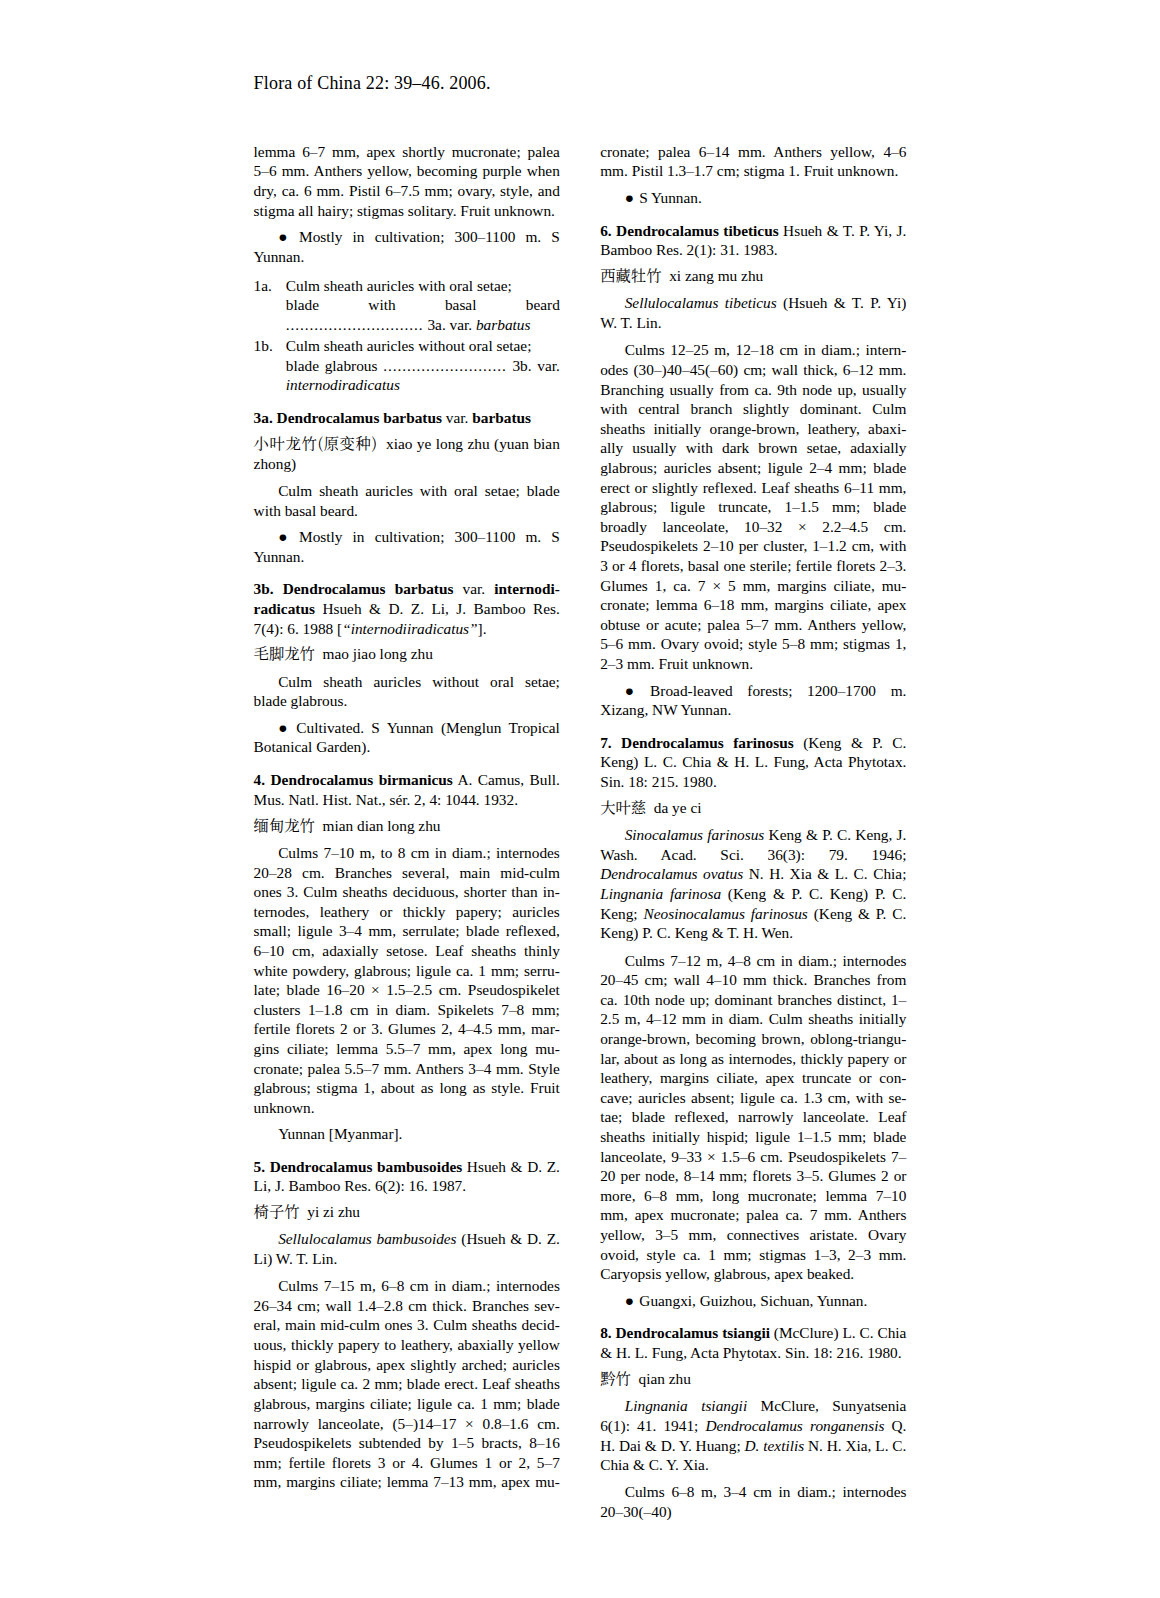Flora of China 22: 39–46. 2006.
lemma 6–7 mm, apex shortly mucronate; palea 5–6 mm. Anthers yellow, becoming purple when dry, ca. 6 mm. Pistil 6–7.5 mm; ovary, style, and stigma all hairy; stigmas solitary. Fruit unknown.
●Mostly in cultivation; 300–1100 m. S Yunnan.
1a.
Culm sheath auricles with oral setae;
blade with basal beard ............................. 3a. var. barbatus
1b.
Culm sheath auricles without oral setae;
blade glabrous .......................... 3b. var. internodiradicatus
3a. Dendrocalamus barbatus var. barbatus
小叶龙竹(原变种) xiao ye long zhu (yuan bian zhong)
Culm sheath auricles with oral setae; blade with basal beard.
●Mostly in cultivation; 300–1100 m. S Yunnan.
3b. Dendrocalamus barbatus var. internodiradicatus Hsueh & D. Z. Li, J. Bamboo Res. 7(4): 6. 1988 [“internodiiradicatus”].
毛脚龙竹 mao jiao long zhu
Culm sheath auricles without oral setae; blade glabrous.
●Cultivated. S Yunnan (Menglun Tropical Botanical Garden).
4. Dendrocalamus birmanicus A. Camus, Bull. Mus. Natl. Hist. Nat., sér. 2, 4: 1044. 1932.
缅甸龙竹 mian dian long zhu
Culms 7–10 m, to 8 cm in diam.; internodes 20–28 cm. Branches several, main mid-culm ones 3. Culm sheaths deciduous, shorter than internodes, leathery or thickly papery; auricles small; ligule 3–4 mm, serrulate; blade reflexed, 6–10 cm, adaxially setose. Leaf sheaths thinly white powdery, glabrous; ligule ca. 1 mm; serrulate; blade 16–20 × 1.5–2.5 cm. Pseudospikelet clusters 1–1.8 cm in diam. Spikelets 7–8 mm; fertile florets 2 or 3. Glumes 2, 4–4.5 mm, margins ciliate; lemma 5.5–7 mm, apex long mucronate; palea 5.5–7 mm. Anthers 3–4 mm. Style glabrous; stigma 1, about as long as style. Fruit unknown.
Yunnan [Myanmar].
5. Dendrocalamus bambusoides Hsueh & D. Z. Li, J. Bamboo Res. 6(2): 16. 1987.
椅子竹 yi zi zhu
Sellulocalamus bambusoides (Hsueh & D. Z. Li) W. T. Lin.
Culms 7–15 m, 6–8 cm in diam.; internodes 26–34 cm; wall 1.4–2.8 cm thick. Branches several, main mid-culm ones 3. Culm sheaths deciduous, thickly papery to leathery, abaxially yellow hispid or glabrous, apex slightly arched; auricles absent; ligule ca. 2 mm; blade erect. Leaf sheaths glabrous, margins ciliate; ligule ca. 1 mm; blade narrowly lanceolate, (5–)14–17 × 0.8–1.6 cm. Pseudospikelets subtended by 1–5 bracts, 8–16 mm; fertile florets 3 or 4. Glumes 1 or 2, 5–7 mm, margins ciliate; lemma 7–13 mm, apex mucronate; palea 6–14 mm. Anthers yellow, 4–6 mm. Pistil 1.3–1.7 cm; stigma 1. Fruit unknown.
●S Yunnan.
6. Dendrocalamus tibeticus Hsueh & T. P. Yi, J. Bamboo Res. 2(1): 31. 1983.
西藏牡竹 xi zang mu zhu
Sellulocalamus tibeticus (Hsueh & T. P. Yi) W. T. Lin.
Culms 12–25 m, 12–18 cm in diam.; internodes (30–)40–45(–60) cm; wall thick, 6–12 mm. Branching usually from ca. 9th node up, usually with central branch slightly dominant. Culm sheaths initially orange-brown, leathery, abaxially usually with dark brown setae, adaxially glabrous; auricles absent; ligule 2–4 mm; blade erect or slightly reflexed. Leaf sheaths 6–11 mm, glabrous; ligule truncate, 1–1.5 mm; blade broadly lanceolate, 10–32 × 2.2–4.5 cm. Pseudospikelets 2–10 per cluster, 1–1.2 cm, with 3 or 4 florets, basal one sterile; fertile florets 2–3. Glumes 1, ca. 7 × 5 mm, margins ciliate, mucronate; lemma 6–18 mm, margins ciliate, apex obtuse or acute; palea 5–7 mm. Anthers yellow, 5–6 mm. Ovary ovoid; style 5–8 mm; stigmas 1, 2–3 mm. Fruit unknown.
●Broad-leaved forests; 1200–1700 m. Xizang, NW Yunnan.
7. Dendrocalamus farinosus (Keng & P. C. Keng) L. C. Chia & H. L. Fung, Acta Phytotax. Sin. 18: 215. 1980.
大叶慈 da ye ci
Sinocalamus farinosus Keng & P. C. Keng, J. Wash. Acad. Sci. 36(3): 79. 1946; Dendrocalamus ovatus N. H. Xia & L. C. Chia; Lingnania farinosa (Keng & P. C. Keng) P. C. Keng; Neosinocalamus farinosus (Keng & P. C. Keng) P. C. Keng & T. H. Wen.
Culms 7–12 m, 4–8 cm in diam.; internodes 20–45 cm; wall 4–10 mm thick. Branches from ca. 10th node up; dominant branches distinct, 1–2.5 m, 4–12 mm in diam. Culm sheaths initially orange-brown, becoming brown, oblong-triangular, about as long as internodes, thickly papery or leathery, margins ciliate, apex truncate or concave; auricles absent; ligule ca. 1.3 cm, with setae; blade reflexed, narrowly lanceolate. Leaf sheaths initially hispid; ligule 1–1.5 mm; blade lanceolate, 9–33 × 1.5–6 cm. Pseudospikelets 7–20 per node, 8–14 mm; florets 3–5. Glumes 2 or more, 6–8 mm, long mucronate; lemma 7–10 mm, apex mucronate; palea ca. 7 mm. Anthers yellow, 3–5 mm, connectives aristate. Ovary ovoid, style ca. 1 mm; stigmas 1–3, 2–3 mm. Caryopsis yellow, glabrous, apex beaked.
●Guangxi, Guizhou, Sichuan, Yunnan.
8. Dendrocalamus tsiangii (McClure) L. C. Chia & H. L. Fung, Acta Phytotax. Sin. 18: 216. 1980.
黔竹 qian zhu
Lingnania tsiangii McClure, Sunyatsenia 6(1): 41. 1941; Dendrocalamus ronganensis Q. H. Dai & D. Y. Huang; D. textilis N. H. Xia, L. C. Chia & C. Y. Xia.
Culms 6–8 m, 3–4 cm in diam.; internodes 20–30(–40)